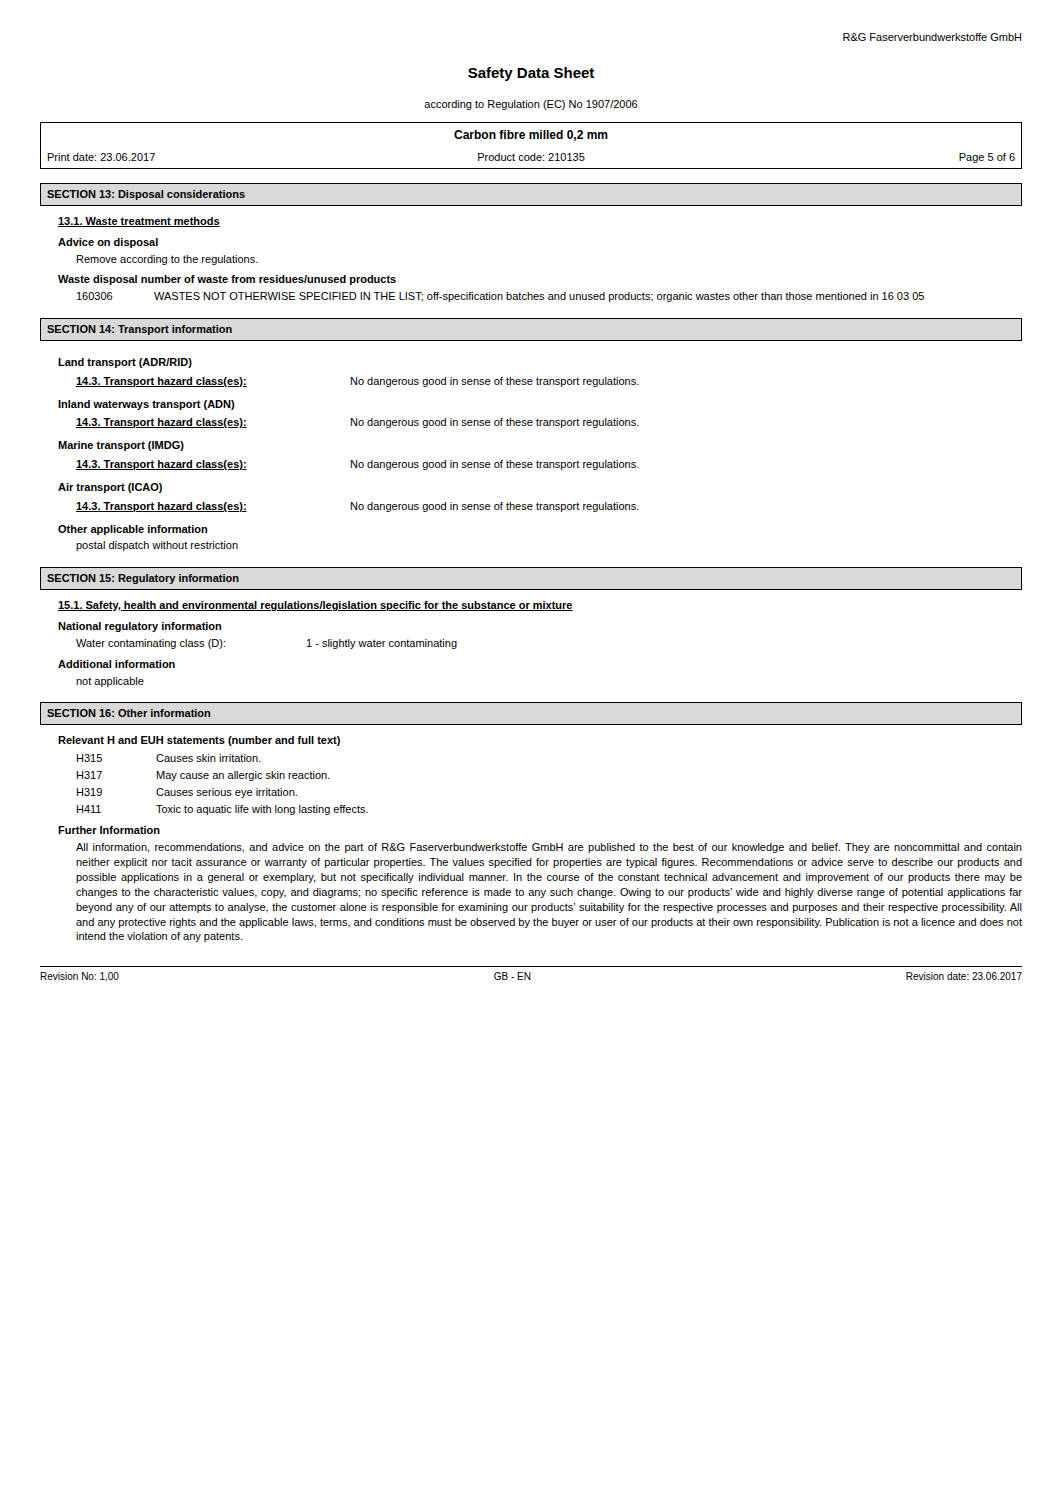R&G Faserverbundwerkstoffe GmbH
Safety Data Sheet
according to Regulation (EC) No 1907/2006
Carbon fibre milled 0,2 mm
Print date: 23.06.2017 Product code: 210135 Page 5 of 6
SECTION 13: Disposal considerations
13.1. Waste treatment methods
Advice on disposal
Remove according to the regulations.
Waste disposal number of waste from residues/unused products
| 160306 | WASTES NOT OTHERWISE SPECIFIED IN THE LIST; off-specification batches and unused products; organic wastes other than those mentioned in 16 03 05 |
SECTION 14: Transport information
| Land transport (ADR/RID) |
| 14.3. Transport hazard class(es): | No dangerous good in sense of these transport regulations. |
| Inland waterways transport (ADN) |
| 14.3. Transport hazard class(es): | No dangerous good in sense of these transport regulations. |
| Marine transport (IMDG) |
| 14.3. Transport hazard class(es): | No dangerous good in sense of these transport regulations. |
| Air transport (ICAO) |
| 14.3. Transport hazard class(es): | No dangerous good in sense of these transport regulations. |
Other applicable information
postal dispatch without restriction
SECTION 15: Regulatory information
15.1. Safety, health and environmental regulations/legislation specific for the substance or mixture
National regulatory information
Water contaminating class (D): 1 - slightly water contaminating
Additional information
not applicable
SECTION 16: Other information
Relevant H and EUH statements (number and full text)
| H315 | Causes skin irritation. |
| H317 | May cause an allergic skin reaction. |
| H319 | Causes serious eye irritation. |
| H411 | Toxic to aquatic life with long lasting effects. |
Further Information
All information, recommendations, and advice on the part of R&G Faserverbundwerkstoffe GmbH are published to the best of our knowledge and belief. They are noncommittal and contain neither explicit nor tacit assurance or warranty of particular properties. The values specified for properties are typical figures. Recommendations or advice serve to describe our products and possible applications in a general or exemplary, but not specifically individual manner. In the course of the constant technical advancement and improvement of our products there may be changes to the characteristic values, copy, and diagrams; no specific reference is made to any such change. Owing to our products’ wide and highly diverse range of potential applications far beyond any of our attempts to analyse, the customer alone is responsible for examining our products’ suitability for the respective processes and purposes and their respective processibility. All and any protective rights and the applicable laws, terms, and conditions must be observed by the buyer or user of our products at their own responsibility. Publication is not a licence and does not intend the violation of any patents.
Revision No: 1,00 GB - EN Revision date: 23.06.2017